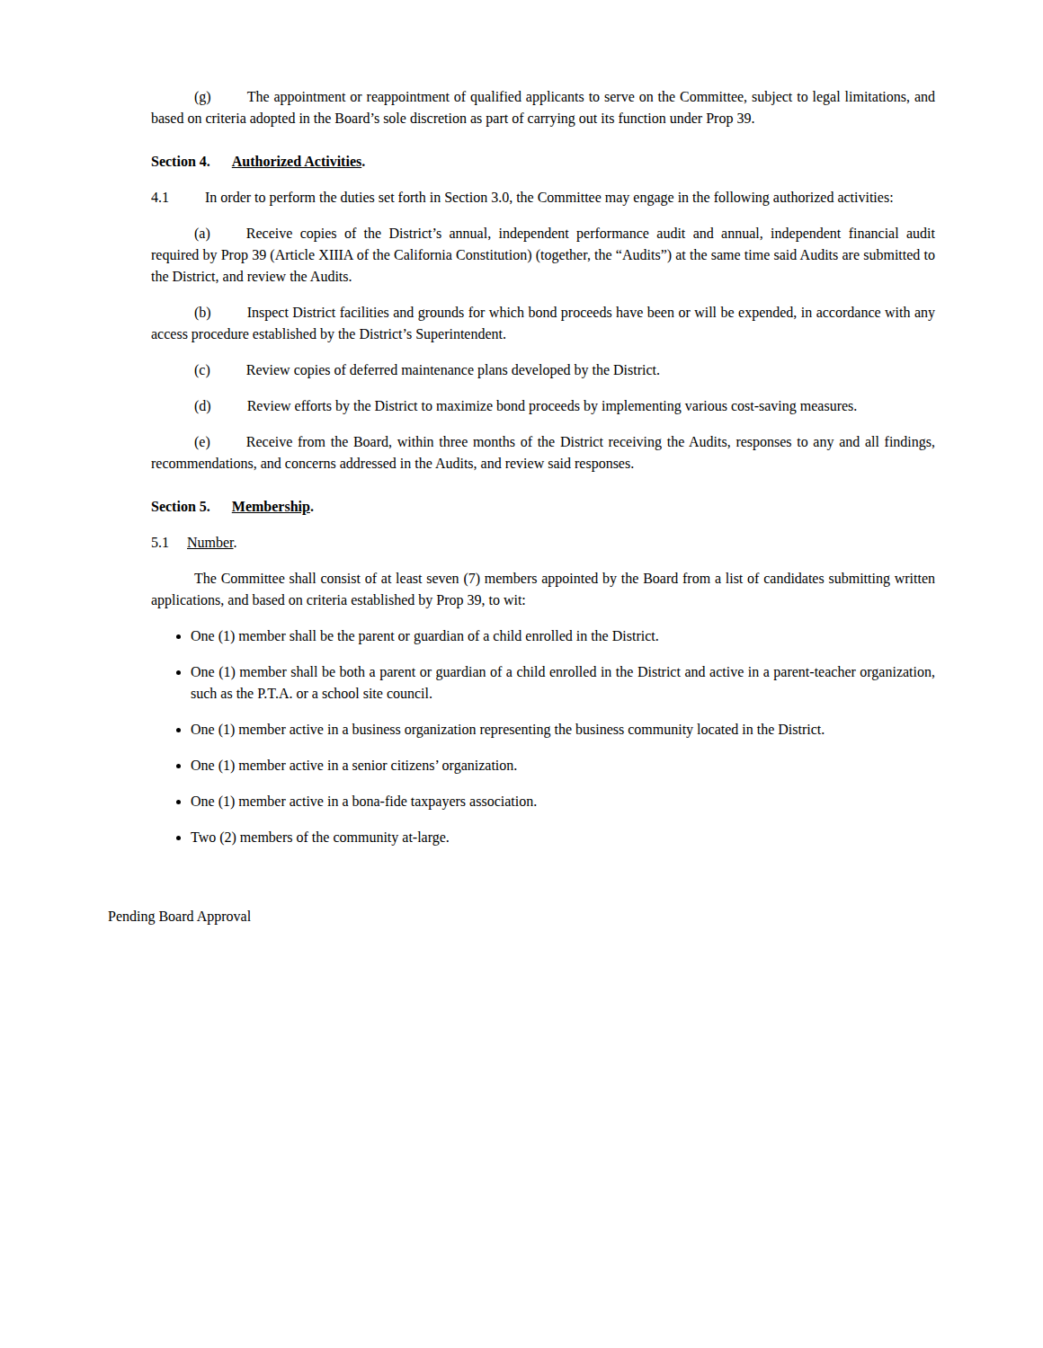(g) The appointment or reappointment of qualified applicants to serve on the Committee, subject to legal limitations, and based on criteria adopted in the Board’s sole discretion as part of carrying out its function under Prop 39.
Section 4. Authorized Activities.
4.1 In order to perform the duties set forth in Section 3.0, the Committee may engage in the following authorized activities:
(a) Receive copies of the District’s annual, independent performance audit and annual, independent financial audit required by Prop 39 (Article XIIIA of the California Constitution) (together, the “Audits”) at the same time said Audits are submitted to the District, and review the Audits.
(b) Inspect District facilities and grounds for which bond proceeds have been or will be expended, in accordance with any access procedure established by the District’s Superintendent.
(c) Review copies of deferred maintenance plans developed by the District.
(d) Review efforts by the District to maximize bond proceeds by implementing various cost-saving measures.
(e) Receive from the Board, within three months of the District receiving the Audits, responses to any and all findings, recommendations, and concerns addressed in the Audits, and review said responses.
Section 5. Membership.
5.1 Number.
The Committee shall consist of at least seven (7) members appointed by the Board from a list of candidates submitting written applications, and based on criteria established by Prop 39, to wit:
One (1) member shall be the parent or guardian of a child enrolled in the District.
One (1) member shall be both a parent or guardian of a child enrolled in the District and active in a parent-teacher organization, such as the P.T.A. or a school site council.
One (1) member active in a business organization representing the business community located in the District.
One (1) member active in a senior citizens’ organization.
One (1) member active in a bona-fide taxpayers association.
Two (2) members of the community at-large.
Pending Board Approval